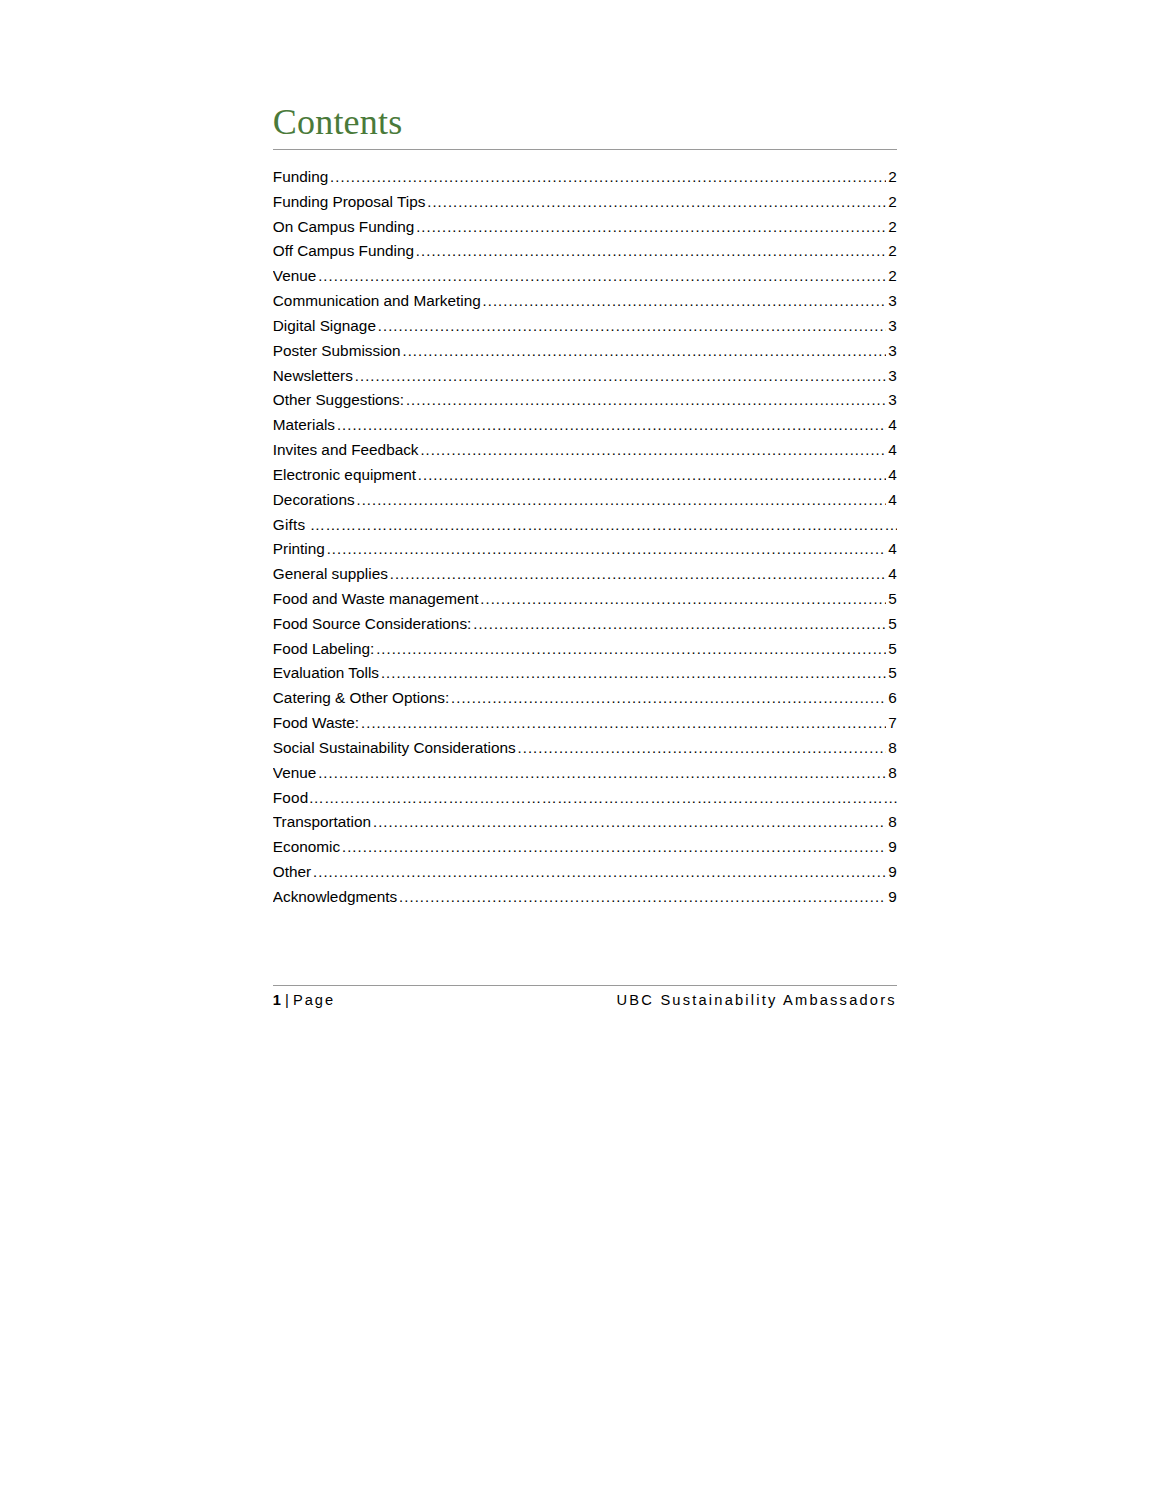Contents
Funding ........................................................................................................................................................... 2
Funding Proposal Tips ......................................................................................................................... 2
On Campus Funding ........................................................................................................................... 2
Off Campus Funding .......................................................................................................................... 2
Venue .............................................................................................................................................................. 2
Communication and Marketing ....................................................................................................................... 3
Digital Signage ................................................................................................................................. 3
Poster Submission ............................................................................................................................ 3
Newsletters ................................................................................................................................... 3
Other Suggestions: ........................................................................................................................... 3
Materials ......................................................................................................................................................... 4
Invites and Feedback ......................................................................................................................... 4
Electronic equipment ......................................................................................................................... 4
Decorations ................................................................................................................................... 4
Gifts ……………………………………………………………………………………………………………………………………………………..4
Printing ......................................................................................................................................... 4
General supplies .............................................................................................................................. 4
Food and Waste management ......................................................................................................................... 5
Food Source Considerations: .............................................................................................................. 5
Food Labeling: ................................................................................................................................. 5
Evaluation Tolls ............................................................................................................................... 5
Catering & Other Options: ................................................................................................................. 6
Food Waste: ................................................................................................................................... 7
Social Sustainability Considerations ................................................................................................................. 8
Venue .......................................................................................................................................... 8
Food…………………………………………………………………………………………………………………………………………………….8
Transportation ............................................................................................................................... 8
Economic ..................................................................................................................................... 9
Other .......................................................................................................................................... 9
Acknowledgments ......................................................................................................................................... 9
1 | Page
UBC Sustainability Ambassadors